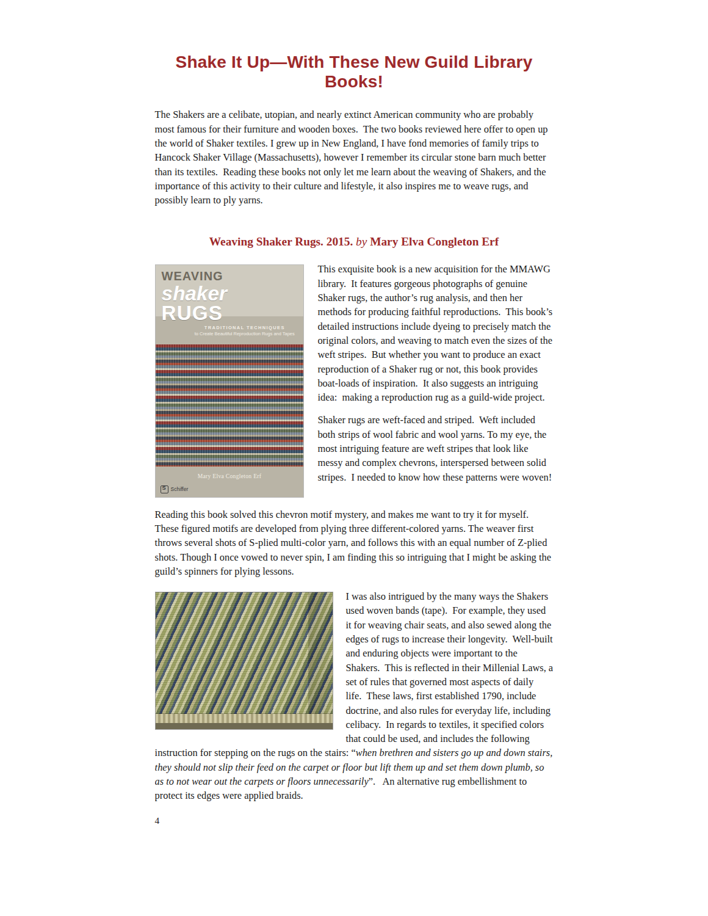Shake It Up—With These New Guild Library Books!
The Shakers are a celibate, utopian, and nearly extinct American community who are probably most famous for their furniture and wooden boxes. The two books reviewed here offer to open up the world of Shaker textiles. I grew up in New England, I have fond memories of family trips to Hancock Shaker Village (Massachusetts), however I remember its circular stone barn much better than its textiles. Reading these books not only let me learn about the weaving of Shakers, and the importance of this activity to their culture and lifestyle, it also inspires me to weave rugs, and possibly learn to ply yarns.
Weaving Shaker Rugs. 2015. by Mary Elva Congleton Erf
WEAVING shaker RUGS
TRADITIONAL TECHNIQUES to Create Beautiful Reproduction Rugs and Tapes
Mary Elva Congleton Erf
Schiffer
This exquisite book is a new acquisition for the MMAWG library. It features gorgeous photographs of genuine Shaker rugs, the author’s rug analysis, and then her methods for producing faithful reproductions. This book’s detailed instructions include dyeing to precisely match the original colors, and weaving to match even the sizes of the weft stripes. But whether you want to produce an exact reproduction of a Shaker rug or not, this book provides boat-loads of inspiration. It also suggests an intriguing idea: making a reproduction rug as a guild-wide project.
Shaker rugs are weft-faced and striped. Weft included both strips of wool fabric and wool yarns. To my eye, the most intriguing feature are weft stripes that look like messy and complex chevrons, interspersed between solid stripes. I needed to know how these patterns were woven!
Reading this book solved this chevron motif mystery, and makes me want to try it for myself. These figured motifs are developed from plying three different-colored yarns. The weaver first throws several shots of S-plied multi-color yarn, and follows this with an equal number of Z-plied shots. Though I once vowed to never spin, I am finding this so intriguing that I might be asking the guild’s spinners for plying lessons.
I was also intrigued by the many ways the Shakers used woven bands (tape). For example, they used it for weaving chair seats, and also sewed along the edges of rugs to increase their longevity. Well-built and enduring objects were important to the Shakers. This is reflected in their Millenial Laws, a set of rules that governed most aspects of daily life. These laws, first established 1790, include doctrine, and also rules for everyday life, including celibacy. In regards to textiles, it specified colors that could be used, and includes the following instruction for stepping on the rugs on the stairs: “when brethren and sisters go up and down stairs, they should not slip their feed on the carpet or floor but lift them up and set them down plumb, so as to not wear out the carpets or floors unnecessarily”. An alternative rug embellishment to protect its edges were applied braids.
4